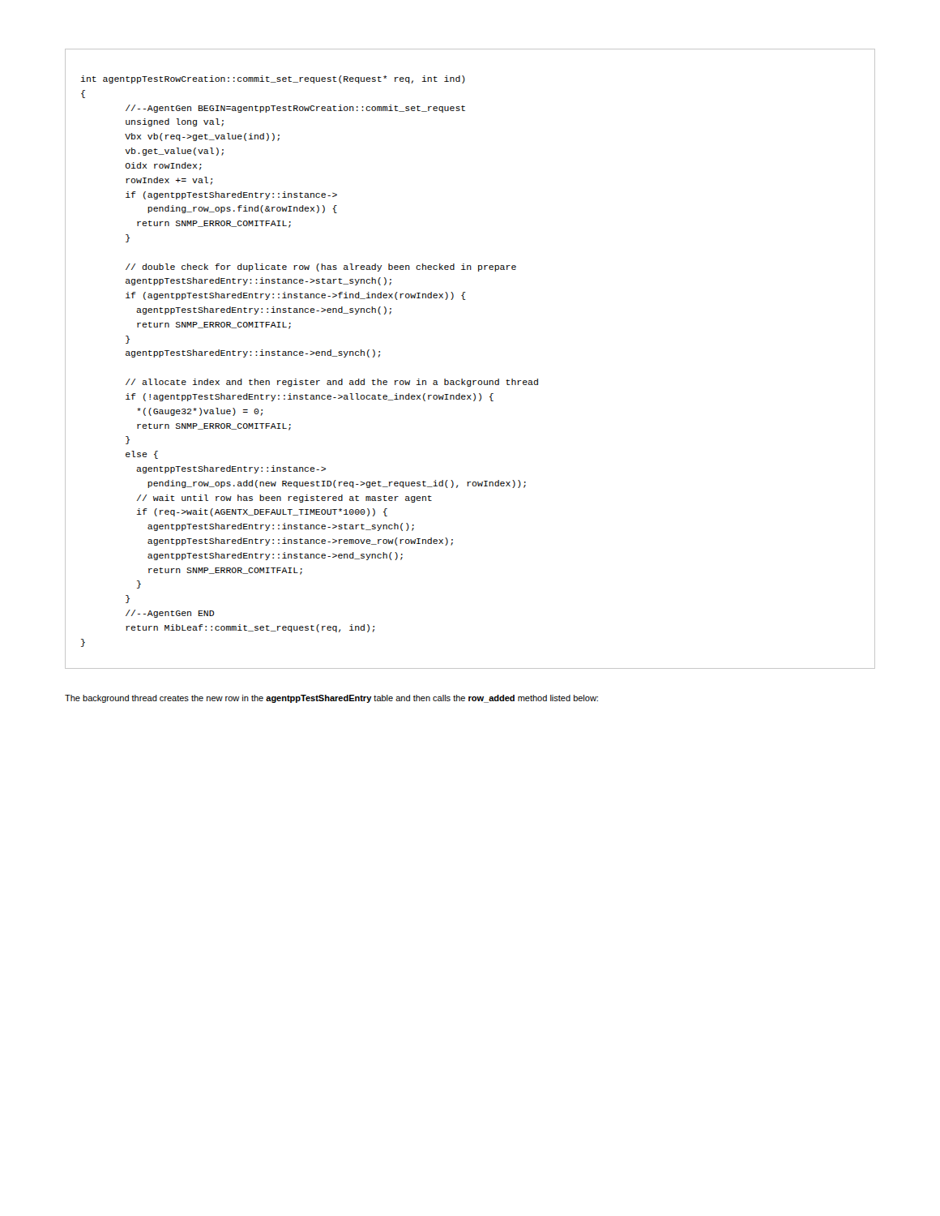int agentppTestRowCreation::commit_set_request(Request* req, int ind)
{
        //--AgentGen BEGIN=agentppTestRowCreation::commit_set_request
        unsigned long val;
        Vbx vb(req->get_value(ind));
        vb.get_value(val);
        Oidx rowIndex;
        rowIndex += val;
        if (agentppTestSharedEntry::instance->
            pending_row_ops.find(&rowIndex)) {
          return SNMP_ERROR_COMITFAIL;
        }

        // double check for duplicate row (has already been checked in prepare
        agentppTestSharedEntry::instance->start_synch();
        if (agentppTestSharedEntry::instance->find_index(rowIndex)) {
          agentppTestSharedEntry::instance->end_synch();
          return SNMP_ERROR_COMITFAIL;
        }
        agentppTestSharedEntry::instance->end_synch();

        // allocate index and then register and add the row in a background thread
        if (!agentppTestSharedEntry::instance->allocate_index(rowIndex)) {
          *((Gauge32*)value) = 0;
          return SNMP_ERROR_COMITFAIL;
        }
        else {
          agentppTestSharedEntry::instance->
            pending_row_ops.add(new RequestID(req->get_request_id(), rowIndex));
          // wait until row has been registered at master agent
          if (req->wait(AGENTX_DEFAULT_TIMEOUT*1000)) {
            agentppTestSharedEntry::instance->start_synch();
            agentppTestSharedEntry::instance->remove_row(rowIndex);
            agentppTestSharedEntry::instance->end_synch();
            return SNMP_ERROR_COMITFAIL;
          }
        }
        //--AgentGen END
        return MibLeaf::commit_set_request(req, ind);
}
The background thread creates the new row in the agentppTestSharedEntry table and then calls the row_added method listed below: